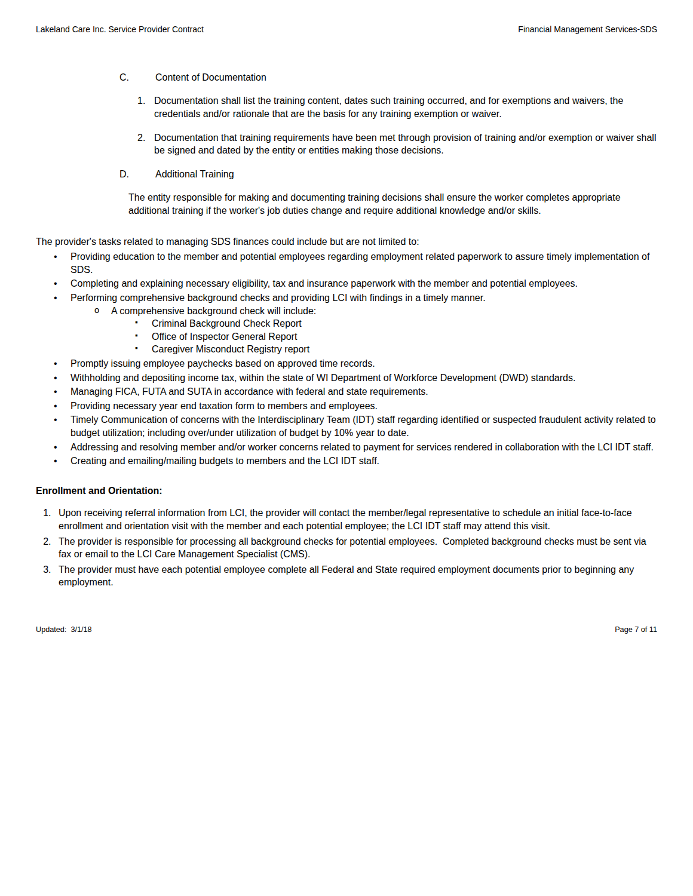Lakeland Care Inc. Service Provider Contract Financial Management Services-SDS
C. Content of Documentation
1. Documentation shall list the training content, dates such training occurred, and for exemptions and waivers, the credentials and/or rationale that are the basis for any training exemption or waiver.
2. Documentation that training requirements have been met through provision of training and/or exemption or waiver shall be signed and dated by the entity or entities making those decisions.
D. Additional Training
The entity responsible for making and documenting training decisions shall ensure the worker completes appropriate additional training if the worker's job duties change and require additional knowledge and/or skills.
The provider's tasks related to managing SDS finances could include but are not limited to:
Providing education to the member and potential employees regarding employment related paperwork to assure timely implementation of SDS.
Completing and explaining necessary eligibility, tax and insurance paperwork with the member and potential employees.
Performing comprehensive background checks and providing LCI with findings in a timely manner.
A comprehensive background check will include:
Criminal Background Check Report
Office of Inspector General Report
Caregiver Misconduct Registry report
Promptly issuing employee paychecks based on approved time records.
Withholding and depositing income tax, within the state of WI Department of Workforce Development (DWD) standards.
Managing FICA, FUTA and SUTA in accordance with federal and state requirements.
Providing necessary year end taxation form to members and employees.
Timely Communication of concerns with the Interdisciplinary Team (IDT) staff regarding identified or suspected fraudulent activity related to budget utilization; including over/under utilization of budget by 10% year to date.
Addressing and resolving member and/or worker concerns related to payment for services rendered in collaboration with the LCI IDT staff.
Creating and emailing/mailing budgets to members and the LCI IDT staff.
Enrollment and Orientation:
Upon receiving referral information from LCI, the provider will contact the member/legal representative to schedule an initial face-to-face enrollment and orientation visit with the member and each potential employee; the LCI IDT staff may attend this visit.
The provider is responsible for processing all background checks for potential employees. Completed background checks must be sent via fax or email to the LCI Care Management Specialist (CMS).
The provider must have each potential employee complete all Federal and State required employment documents prior to beginning any employment.
Updated: 3/1/18 Page 7 of 11